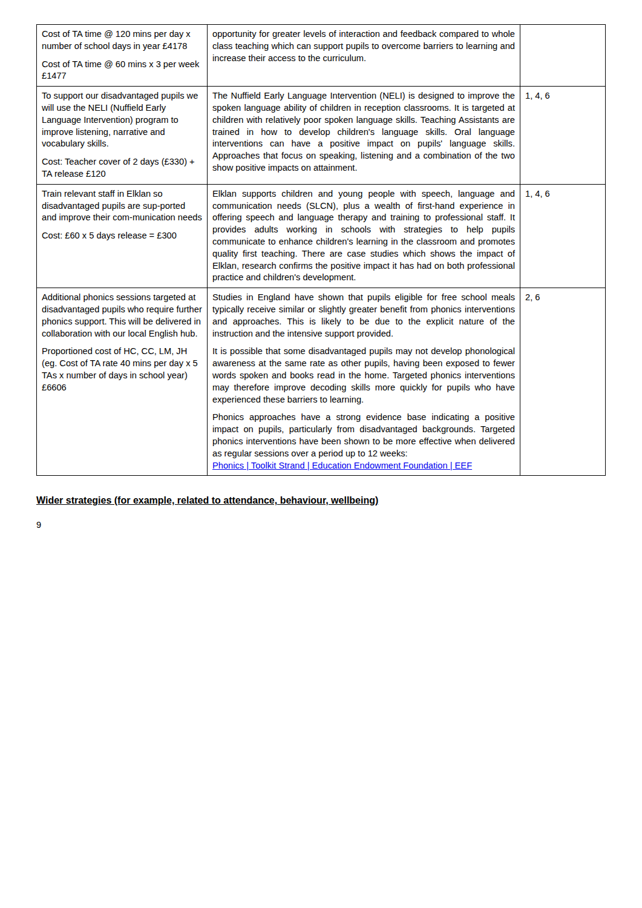| Cost of TA time @ 120 mins per day x number of school days in year £4178 Cost of TA time @ 60 mins x 3 per week £1477 | opportunity for greater levels of interaction and feedback compared to whole class teaching which can support pupils to overcome barriers to learning and increase their access to the curriculum. | |
| To support our disadvantaged pupils we will use the NELI (Nuffield Early Language Intervention) program to improve listening, narrative and vocabulary skills. Cost: Teacher cover of 2 days (£330) + TA release £120 | The Nuffield Early Language Intervention (NELI) is designed to improve the spoken language ability of children in reception classrooms. It is targeted at children with relatively poor spoken language skills. Teaching Assistants are trained in how to develop children's language skills. Oral language interventions can have a positive impact on pupils' language skills. Approaches that focus on speaking, listening and a combination of the two show positive impacts on attainment. | 1, 4, 6 |
| Train relevant staff in Elklan so disadvantaged pupils are sup-ported and improve their com-munication needs Cost: £60 x 5 days release = £300 | Elklan supports children and young people with speech, language and communication needs (SLCN), plus a wealth of first-hand experience in offering speech and language therapy and training to professional staff. It provides adults working in schools with strategies to help pupils communicate to enhance children's learning in the classroom and promotes quality first teaching. There are case studies which shows the impact of Elklan, research confirms the positive impact it has had on both professional practice and children's development. | 1, 4, 6 |
| Additional phonics sessions targeted at disadvantaged pupils who require further phonics support. This will be delivered in collaboration with our local English hub. Proportioned cost of HC, CC, LM, JH (eg. Cost of TA rate 40 mins per day x 5 TAs x number of days in school year) £6606 | Studies in England have shown that pupils eligible for free school meals typically receive similar or slightly greater benefit from phonics interventions and approaches. This is likely to be due to the explicit nature of the instruction and the intensive support provided. It is possible that some disadvantaged pupils may not develop phonological awareness at the same rate as other pupils, having been exposed to fewer words spoken and books read in the home. Targeted phonics interventions may therefore improve decoding skills more quickly for pupils who have experienced these barriers to learning. Phonics approaches have a strong evidence base indicating a positive impact on pupils, particularly from disadvantaged backgrounds. Targeted phonics interventions have been shown to be more effective when delivered as regular sessions over a period up to 12 weeks: Phonics / Toolkit Strand / Education Endowment Foundation / EEF | 2, 6 |
Wider strategies (for example, related to attendance, behaviour, wellbeing)
9